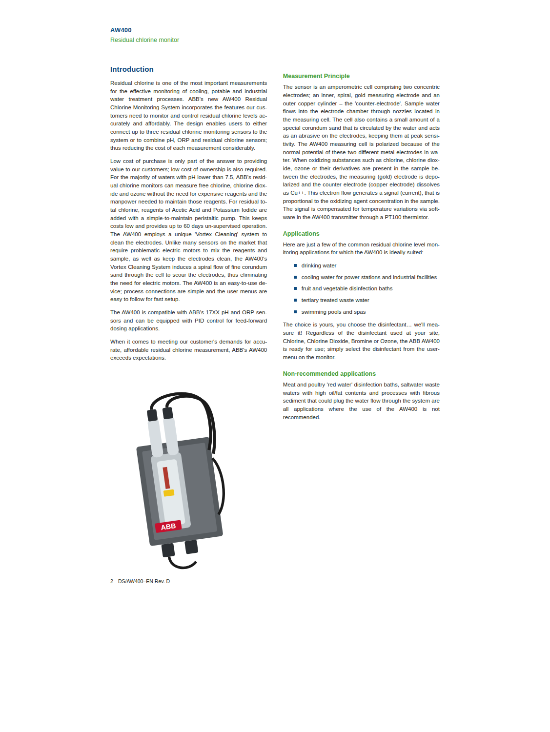AW400
Residual chlorine monitor
Introduction
Residual chlorine is one of the most important measurements for the effective monitoring of cooling, potable and industrial water treatment processes. ABB's new AW400 Residual Chlorine Monitoring System incorporates the features our customers need to monitor and control residual chlorine levels accurately and affordably. The design enables users to either connect up to three residual chlorine monitoring sensors to the system or to combine pH, ORP and residual chlorine sensors; thus reducing the cost of each measurement considerably.
Low cost of purchase is only part of the answer to providing value to our customers; low cost of ownership is also required. For the majority of waters with pH lower than 7.5, ABB's residual chlorine monitors can measure free chlorine, chlorine dioxide and ozone without the need for expensive reagents and the manpower needed to maintain those reagents. For residual total chlorine, reagents of Acetic Acid and Potassium Iodide are added with a simple-to-maintain peristaltic pump. This keeps costs low and provides up to 60 days un-supervised operation. The AW400 employs a unique 'Vortex Cleaning' system to clean the electrodes. Unlike many sensors on the market that require problematic electric motors to mix the reagents and sample, as well as keep the electrodes clean, the AW400's Vortex Cleaning System induces a spiral flow of fine corundum sand through the cell to scour the electrodes, thus eliminating the need for electric motors. The AW400 is an easy-to-use device; process connections are simple and the user menus are easy to follow for fast setup.
The AW400 is compatible with ABB's 17XX pH and ORP sensors and can be equipped with PID control for feed-forward dosing applications.
When it comes to meeting our customer's demands for accurate, affordable residual chlorine measurement, ABB's AW400 exceeds expectations.
Measurement Principle
The sensor is an amperometric cell comprising two concentric electrodes; an inner, spiral, gold measuring electrode and an outer copper cylinder – the 'counter-electrode'. Sample water flows into the electrode chamber through nozzles located in the measuring cell. The cell also contains a small amount of a special corundum sand that is circulated by the water and acts as an abrasive on the electrodes, keeping them at peak sensitivity. The AW400 measuring cell is polarized because of the normal potential of these two different metal electrodes in water. When oxidizing substances such as chlorine, chlorine dioxide, ozone or their derivatives are present in the sample between the electrodes, the measuring (gold) electrode is depolarized and the counter electrode (copper electrode) dissolves as Cu++. This electron flow generates a signal (current), that is proportional to the oxidizing agent concentration in the sample. The signal is compensated for temperature variations via software in the AW400 transmitter through a PT100 thermistor.
Applications
Here are just a few of the common residual chlorine level monitoring applications for which the AW400 is ideally suited:
drinking water
cooling water for power stations and industrial facilities
fruit and vegetable disinfection baths
tertiary treated waste water
swimming pools and spas
The choice is yours, you choose the disinfectant… we'll measure it! Regardless of the disinfectant used at your site, Chlorine, Chlorine Dioxide, Bromine or Ozone, the ABB AW400 is ready for use; simply select the disinfectant from the user-menu on the monitor.
Non-recommended applications
Meat and poultry 'red water' disinfection baths, saltwater waste waters with high oil/fat contents and processes with fibrous sediment that could plug the water flow through the system are all applications where the use of the AW400 is not recommended.
2 DS/AW400–EN Rev. D